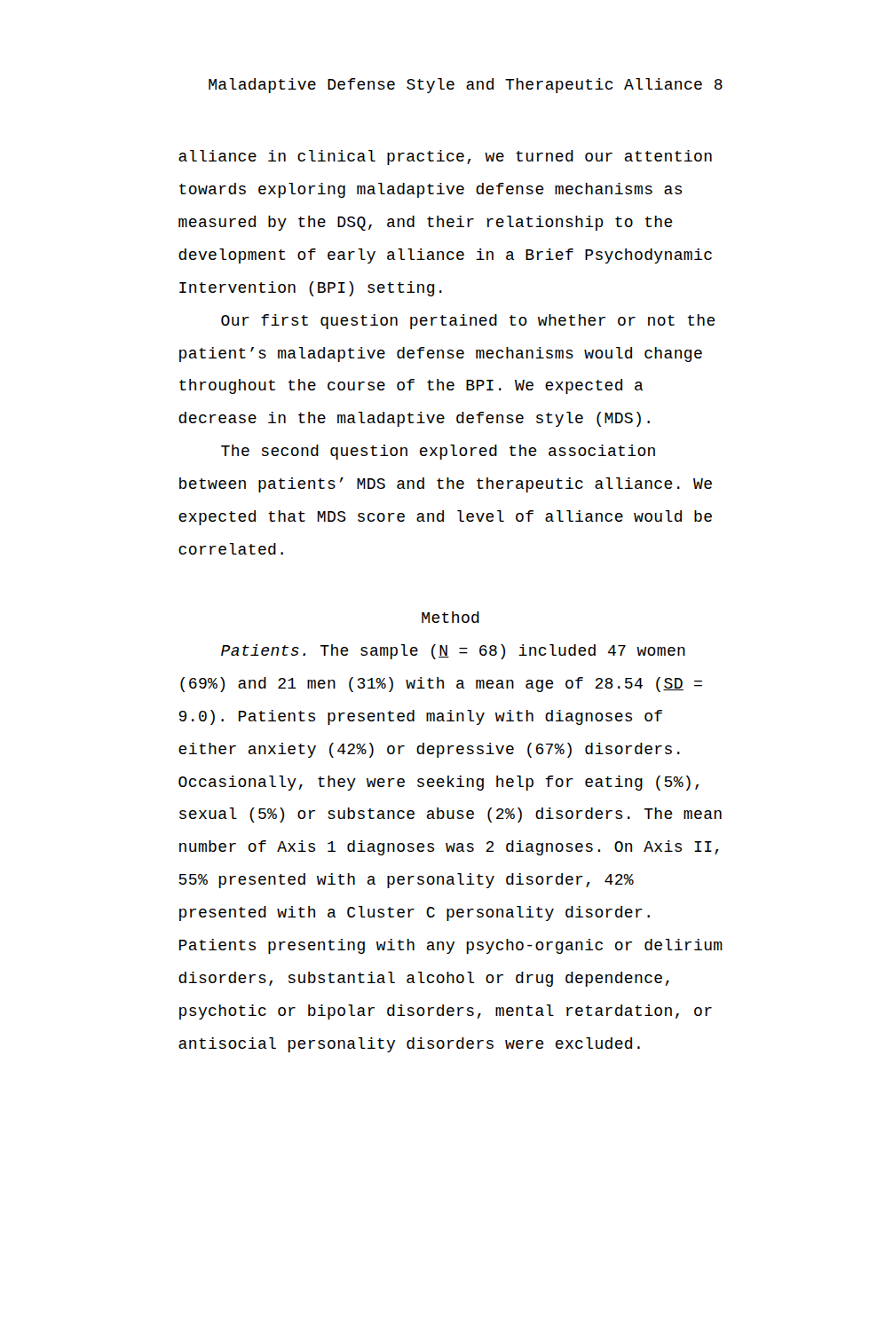Maladaptive Defense Style and Therapeutic Alliance8
alliance in clinical practice, we turned our attention towards exploring maladaptive defense mechanisms as measured by the DSQ, and their relationship to the development of early alliance in a Brief Psychodynamic Intervention (BPI) setting.
Our first question pertained to whether or not the patient’s maladaptive defense mechanisms would change throughout the course of the BPI. We expected a decrease in the maladaptive defense style (MDS).
The second question explored the association between patients’ MDS and the therapeutic alliance. We expected that MDS score and level of alliance would be correlated.
Method
Patients. The sample (N = 68) included 47 women (69%) and 21 men (31%) with a mean age of 28.54 (SD = 9.0). Patients presented mainly with diagnoses of either anxiety (42%) or depressive (67%) disorders. Occasionally, they were seeking help for eating (5%), sexual (5%) or substance abuse (2%) disorders. The mean number of Axis 1 diagnoses was 2 diagnoses. On Axis II, 55% presented with a personality disorder, 42% presented with a Cluster C personality disorder. Patients presenting with any psycho-organic or delirium disorders, substantial alcohol or drug dependence, psychotic or bipolar disorders, mental retardation, or antisocial personality disorders were excluded.